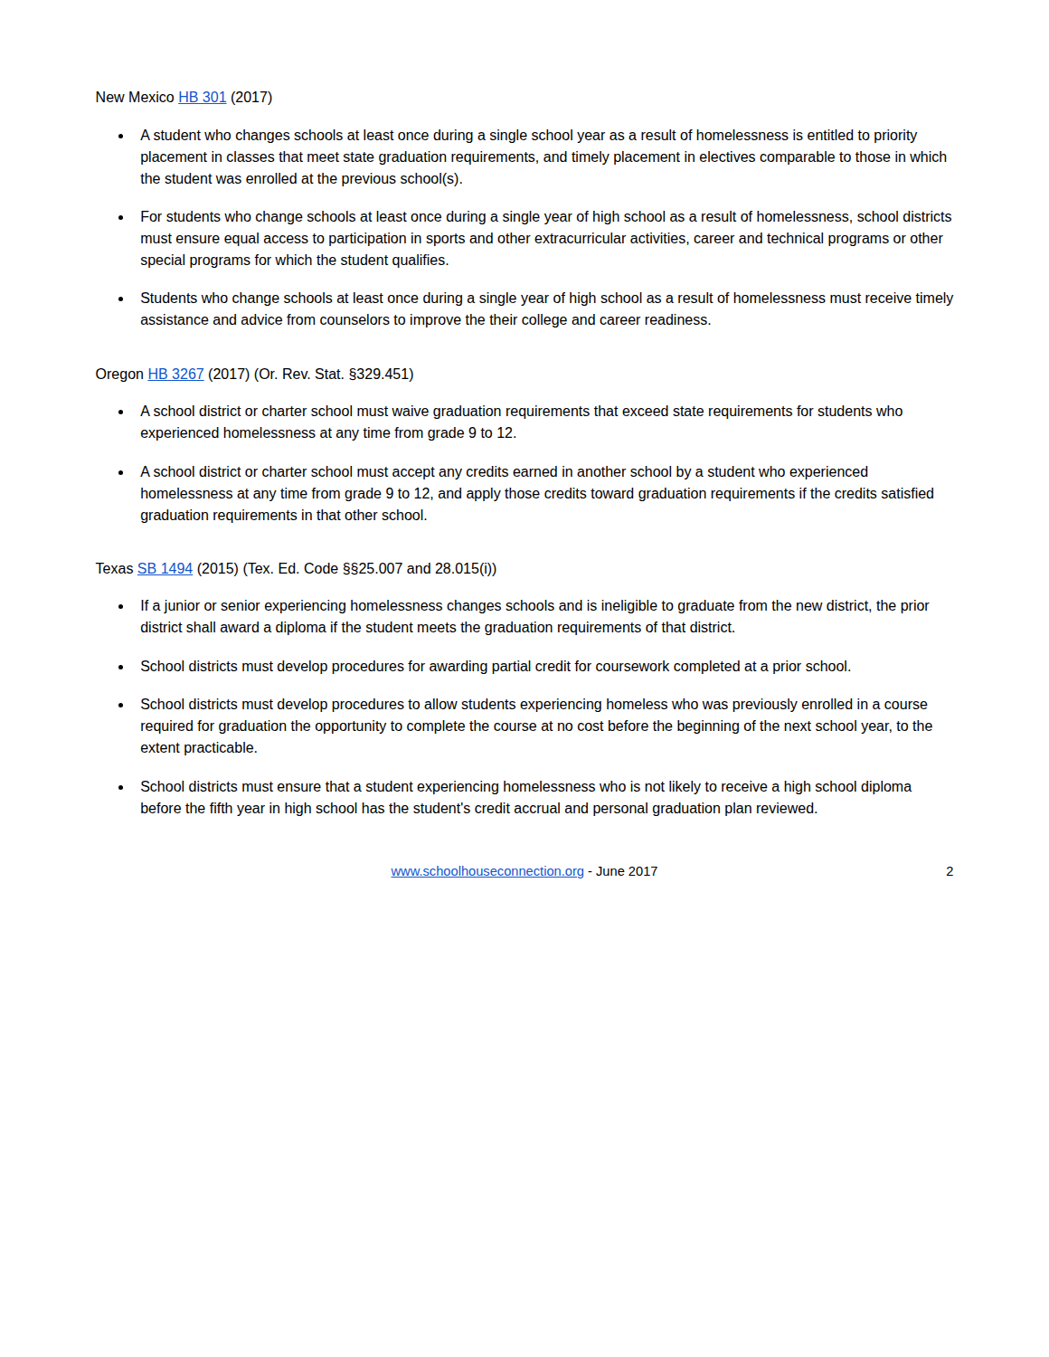New Mexico HB 301 (2017)
A student who changes schools at least once during a single school year as a result of homelessness is entitled to priority placement in classes that meet state graduation requirements, and timely placement in electives comparable to those in which the student was enrolled at the previous school(s).
For students who change schools at least once during a single year of high school as a result of homelessness, school districts must ensure equal access to participation in sports and other extracurricular activities, career and technical programs or other special programs for which the student qualifies.
Students who change schools at least once during a single year of high school as a result of homelessness must receive timely assistance and advice from counselors to improve the their college and career readiness.
Oregon HB 3267 (2017) (Or. Rev. Stat. §329.451)
A school district or charter school must waive graduation requirements that exceed state requirements for students who experienced homelessness at any time from grade 9 to 12.
A school district or charter school must accept any credits earned in another school by a student who experienced homelessness at any time from grade 9 to 12, and apply those credits toward graduation requirements if the credits satisfied graduation requirements in that other school.
Texas SB 1494 (2015) (Tex. Ed. Code §§25.007 and 28.015(i))
If a junior or senior experiencing homelessness changes schools and is ineligible to graduate from the new district, the prior district shall award a diploma if the student meets the graduation requirements of that district.
School districts must develop procedures for awarding partial credit for coursework completed at a prior school.
School districts must develop procedures to allow students experiencing homeless who was previously enrolled in a course required for graduation the opportunity to complete the course at no cost before the beginning of the next school year, to the extent practicable.
School districts must ensure that a student experiencing homelessness who is not likely to receive a high school diploma before the fifth year in high school has the student's credit accrual and personal graduation plan reviewed.
www.schoolhouseconnection.org - June 2017 2